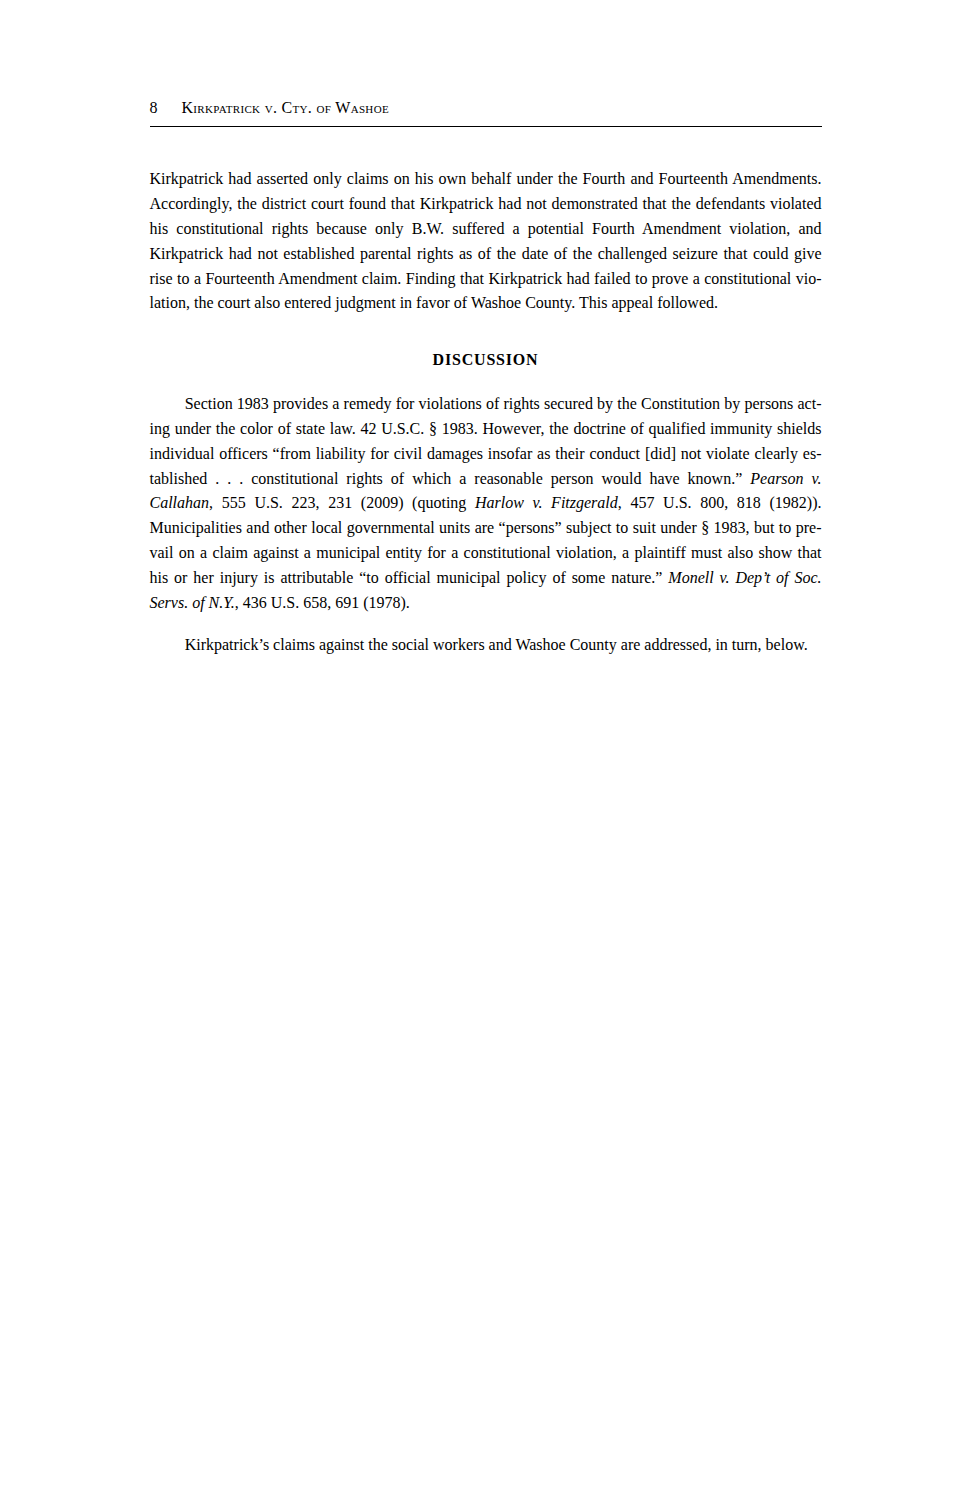8 Kirkpatrick v. Cty. of Washoe
Kirkpatrick had asserted only claims on his own behalf under the Fourth and Fourteenth Amendments. Accordingly, the district court found that Kirkpatrick had not demonstrated that the defendants violated his constitutional rights because only B.W. suffered a potential Fourth Amendment violation, and Kirkpatrick had not established parental rights as of the date of the challenged seizure that could give rise to a Fourteenth Amendment claim. Finding that Kirkpatrick had failed to prove a constitutional violation, the court also entered judgment in favor of Washoe County. This appeal followed.
DISCUSSION
Section 1983 provides a remedy for violations of rights secured by the Constitution by persons acting under the color of state law. 42 U.S.C. § 1983. However, the doctrine of qualified immunity shields individual officers “from liability for civil damages insofar as their conduct [did] not violate clearly established . . . constitutional rights of which a reasonable person would have known.” Pearson v. Callahan, 555 U.S. 223, 231 (2009) (quoting Harlow v. Fitzgerald, 457 U.S. 800, 818 (1982)). Municipalities and other local governmental units are “persons” subject to suit under § 1983, but to prevail on a claim against a municipal entity for a constitutional violation, a plaintiff must also show that his or her injury is attributable “to official municipal policy of some nature.” Monell v. Dep’t of Soc. Servs. of N.Y., 436 U.S. 658, 691 (1978).
Kirkpatrick’s claims against the social workers and Washoe County are addressed, in turn, below.